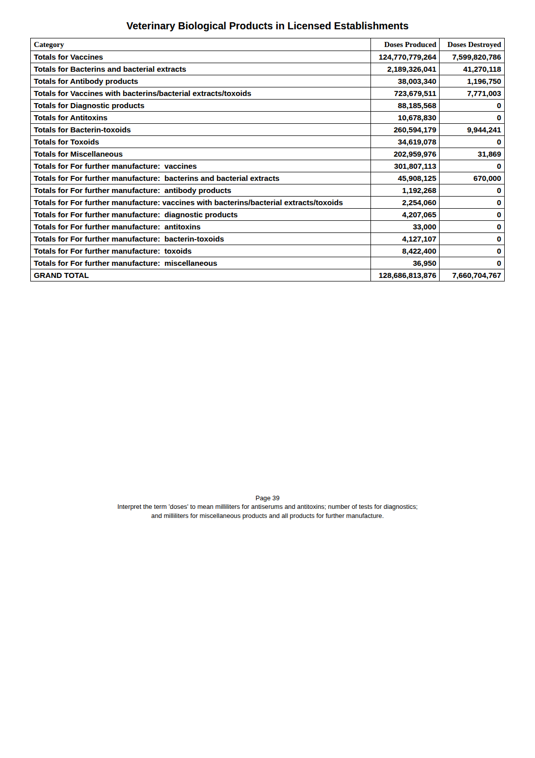Veterinary Biological Products in Licensed Establishments
| Category | Doses Produced | Doses Destroyed |
| --- | --- | --- |
| Totals for Vaccines | 124,770,779,264 | 7,599,820,786 |
| Totals for Bacterins and bacterial extracts | 2,189,326,041 | 41,270,118 |
| Totals for Antibody products | 38,003,340 | 1,196,750 |
| Totals for Vaccines with bacterins/bacterial extracts/toxoids | 723,679,511 | 7,771,003 |
| Totals for Diagnostic products | 88,185,568 | 0 |
| Totals for Antitoxins | 10,678,830 | 0 |
| Totals for Bacterin-toxoids | 260,594,179 | 9,944,241 |
| Totals for Toxoids | 34,619,078 | 0 |
| Totals for Miscellaneous | 202,959,976 | 31,869 |
| Totals for For further manufacture: vaccines | 301,807,113 | 0 |
| Totals for For further manufacture: bacterins and bacterial extracts | 45,908,125 | 670,000 |
| Totals for For further manufacture: antibody products | 1,192,268 | 0 |
| Totals for For further manufacture: vaccines with bacterins/bacterial extracts/toxoids | 2,254,060 | 0 |
| Totals for For further manufacture: diagnostic products | 4,207,065 | 0 |
| Totals for For further manufacture: antitoxins | 33,000 | 0 |
| Totals for For further manufacture: bacterin-toxoids | 4,127,107 | 0 |
| Totals for For further manufacture: toxoids | 8,422,400 | 0 |
| Totals for For further manufacture: miscellaneous | 36,950 | 0 |
| GRAND TOTAL | 128,686,813,876 | 7,660,704,767 |
Page 39
Interpret the term 'doses' to mean milliliters for antiserums and antitoxins; number of tests for diagnostics;
and milliliters for miscellaneous products and all products for further manufacture.